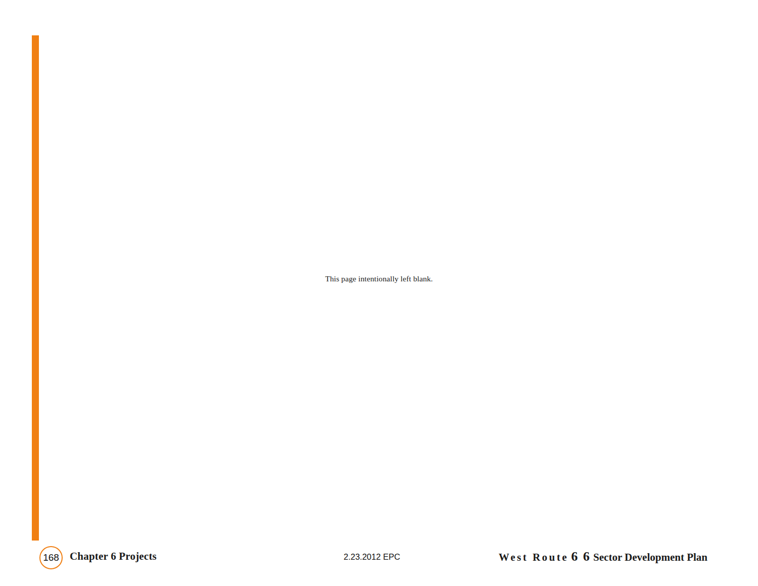This page intentionally left blank.
168
Chapter 6 Projects
2.23.2012 EPC
West Route 6 6 Sector Development Plan